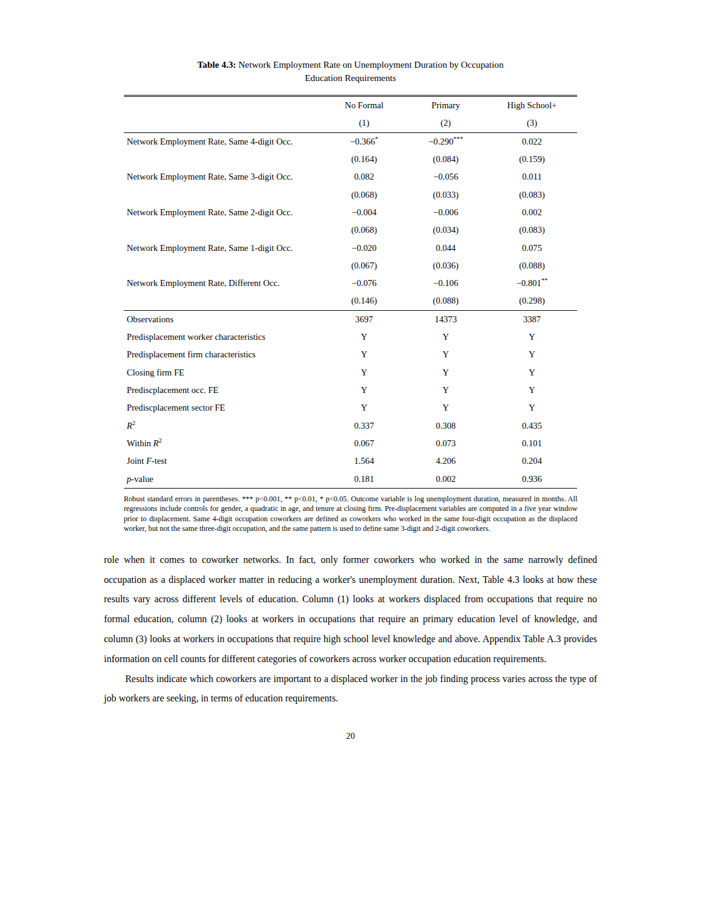Table 4.3: Network Employment Rate on Unemployment Duration by Occupation
Education Requirements
| | No Formal | Primary | High School+ |
| | (1) | (2) | (3) |
| Network Employment Rate, Same 4-digit Occ. | −0.366 * | −0.290 *** | 0.022 |
| | (0.164) | (0.084) | (0.159) |
| Network Employment Rate, Same 3-digit Occ. | 0.082 | −0.056 | 0.011 |
| | (0.068) | (0.033) | (0.083) |
| Network Employment Rate, Same 2-digit Occ. | −0.004 | −0.006 | 0.002 |
| | (0.068) | (0.034) | (0.083) |
| Network Employment Rate, Same 1-digit Occ. | −0.020 | 0.044 | 0.075 |
| | (0.067) | (0.036) | (0.088) |
| Network Employment Rate, Different Occ. | −0.076 | −0.106 | −0.801 ** |
| | (0.146) | (0.088) | (0.298) |
| Observations | 3697 | 14373 | 3387 |
| Predisplacement worker characteristics | Y | Y | Y |
| Predisplacement firm characteristics | Y | Y | Y |
| Closing firm FE | Y | Y | Y |
| Prediscplacement occ. FE | Y | Y | Y |
| Prediscplacement sector FE | Y | Y | Y |
| R 2 | 0.337 | 0.308 | 0.435 |
| Within R 2 | 0.067 | 0.073 | 0.101 |
| Joint F -test | 1.564 | 4.206 | 0.204 |
| p -value | 0.181 | 0.002 | 0.936 |
Robust standard errors in parentheses. *** p<0.001, ** p<0.01, * p<0.05. Outcome variable is log unemployment duration, measured in months. All regressions include controls for gender, a quadratic in age, and tenure at closing firm. Pre-displacement variables are computed in a five year window prior to displacement. Same 4-digit occupation coworkers are defined as coworkers who worked in the same four-digit occupation as the displaced worker, but not the same three-digit occupation, and the same pattern is used to define same 3-digit and 2-digit coworkers.
role when it comes to coworker networks. In fact, only former coworkers who worked in the same narrowly defined occupation as a displaced worker matter in reducing a worker's unemployment duration. Next, Table 4.3 looks at how these results vary across different levels of education. Column (1) looks at workers displaced from occupations that require no formal education, column (2) looks at workers in occupations that require an primary education level of knowledge, and column (3) looks at workers in occupations that require high school level knowledge and above. Appendix Table A.3 provides information on cell counts for different categories of coworkers across worker occupation education requirements.
Results indicate which coworkers are important to a displaced worker in the job finding process varies across the type of job workers are seeking, in terms of education requirements.
20